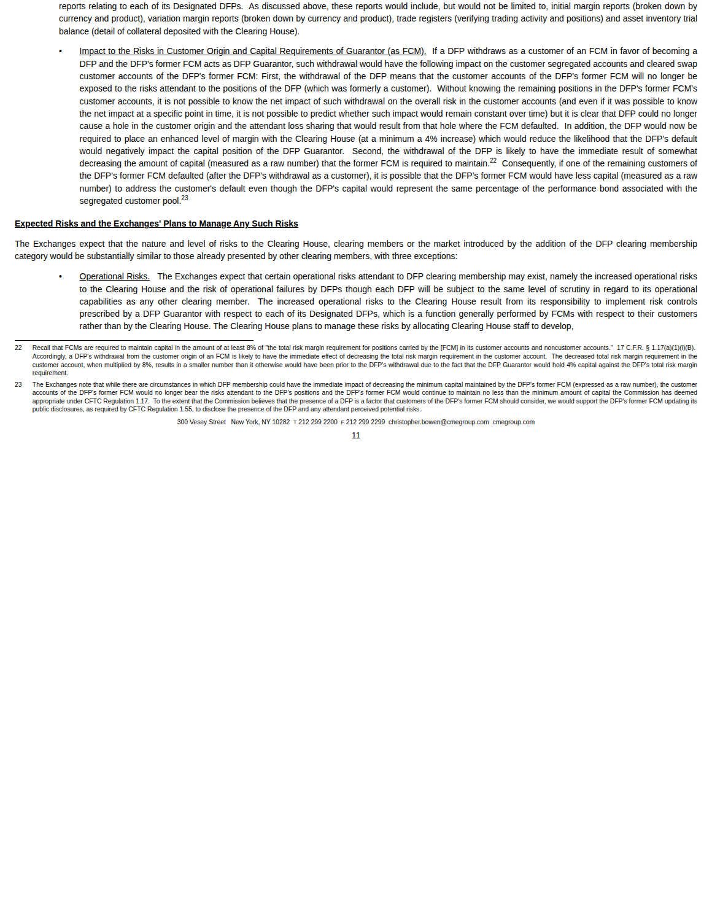reports relating to each of its Designated DFPs. As discussed above, these reports would include, but would not be limited to, initial margin reports (broken down by currency and product), variation margin reports (broken down by currency and product), trade registers (verifying trading activity and positions) and asset inventory trial balance (detail of collateral deposited with the Clearing House).
Impact to the Risks in Customer Origin and Capital Requirements of Guarantor (as FCM). If a DFP withdraws as a customer of an FCM in favor of becoming a DFP and the DFP's former FCM acts as DFP Guarantor, such withdrawal would have the following impact on the customer segregated accounts and cleared swap customer accounts of the DFP's former FCM: First, the withdrawal of the DFP means that the customer accounts of the DFP's former FCM will no longer be exposed to the risks attendant to the positions of the DFP (which was formerly a customer). Without knowing the remaining positions in the DFP's former FCM's customer accounts, it is not possible to know the net impact of such withdrawal on the overall risk in the customer accounts (and even if it was possible to know the net impact at a specific point in time, it is not possible to predict whether such impact would remain constant over time) but it is clear that DFP could no longer cause a hole in the customer origin and the attendant loss sharing that would result from that hole where the FCM defaulted. In addition, the DFP would now be required to place an enhanced level of margin with the Clearing House (at a minimum a 4% increase) which would reduce the likelihood that the DFP's default would negatively impact the capital position of the DFP Guarantor. Second, the withdrawal of the DFP is likely to have the immediate result of somewhat decreasing the amount of capital (measured as a raw number) that the former FCM is required to maintain.22 Consequently, if one of the remaining customers of the DFP's former FCM defaulted (after the DFP's withdrawal as a customer), it is possible that the DFP's former FCM would have less capital (measured as a raw number) to address the customer's default even though the DFP's capital would represent the same percentage of the performance bond associated with the segregated customer pool.23
Expected Risks and the Exchanges' Plans to Manage Any Such Risks
The Exchanges expect that the nature and level of risks to the Clearing House, clearing members or the market introduced by the addition of the DFP clearing membership category would be substantially similar to those already presented by other clearing members, with three exceptions:
Operational Risks. The Exchanges expect that certain operational risks attendant to DFP clearing membership may exist, namely the increased operational risks to the Clearing House and the risk of operational failures by DFPs though each DFP will be subject to the same level of scrutiny in regard to its operational capabilities as any other clearing member. The increased operational risks to the Clearing House result from its responsibility to implement risk controls prescribed by a DFP Guarantor with respect to each of its Designated DFPs, which is a function generally performed by FCMs with respect to their customers rather than by the Clearing House. The Clearing House plans to manage these risks by allocating Clearing House staff to develop,
22
Recall that FCMs are required to maintain capital in the amount of at least 8% of "the total risk margin requirement for positions carried by the [FCM] in its customer accounts and noncustomer accounts." 17 C.F.R. § 1.17(a)(1)(i)(B). Accordingly, a DFP's withdrawal from the customer origin of an FCM is likely to have the immediate effect of decreasing the total risk margin requirement in the customer account. The decreased total risk margin requirement in the customer account, when multiplied by 8%, results in a smaller number than it otherwise would have been prior to the DFP's withdrawal due to the fact that the DFP Guarantor would hold 4% capital against the DFP's total risk margin requirement.
23
The Exchanges note that while there are circumstances in which DFP membership could have the immediate impact of decreasing the minimum capital maintained by the DFP's former FCM (expressed as a raw number), the customer accounts of the DFP's former FCM would no longer bear the risks attendant to the DFP's positions and the DFP's former FCM would continue to maintain no less than the minimum amount of capital the Commission has deemed appropriate under CFTC Regulation 1.17. To the extent that the Commission believes that the presence of a DFP is a factor that customers of the DFP's former FCM should consider, we would support the DFP's former FCM updating its public disclosures, as required by CFTC Regulation 1.55, to disclose the presence of the DFP and any attendant perceived potential risks.
300 Vesey Street New York, NY 10282 T 212 299 2200 F 212 299 2299 christopher.bowen@cmegroup.com cmegroup.com
11